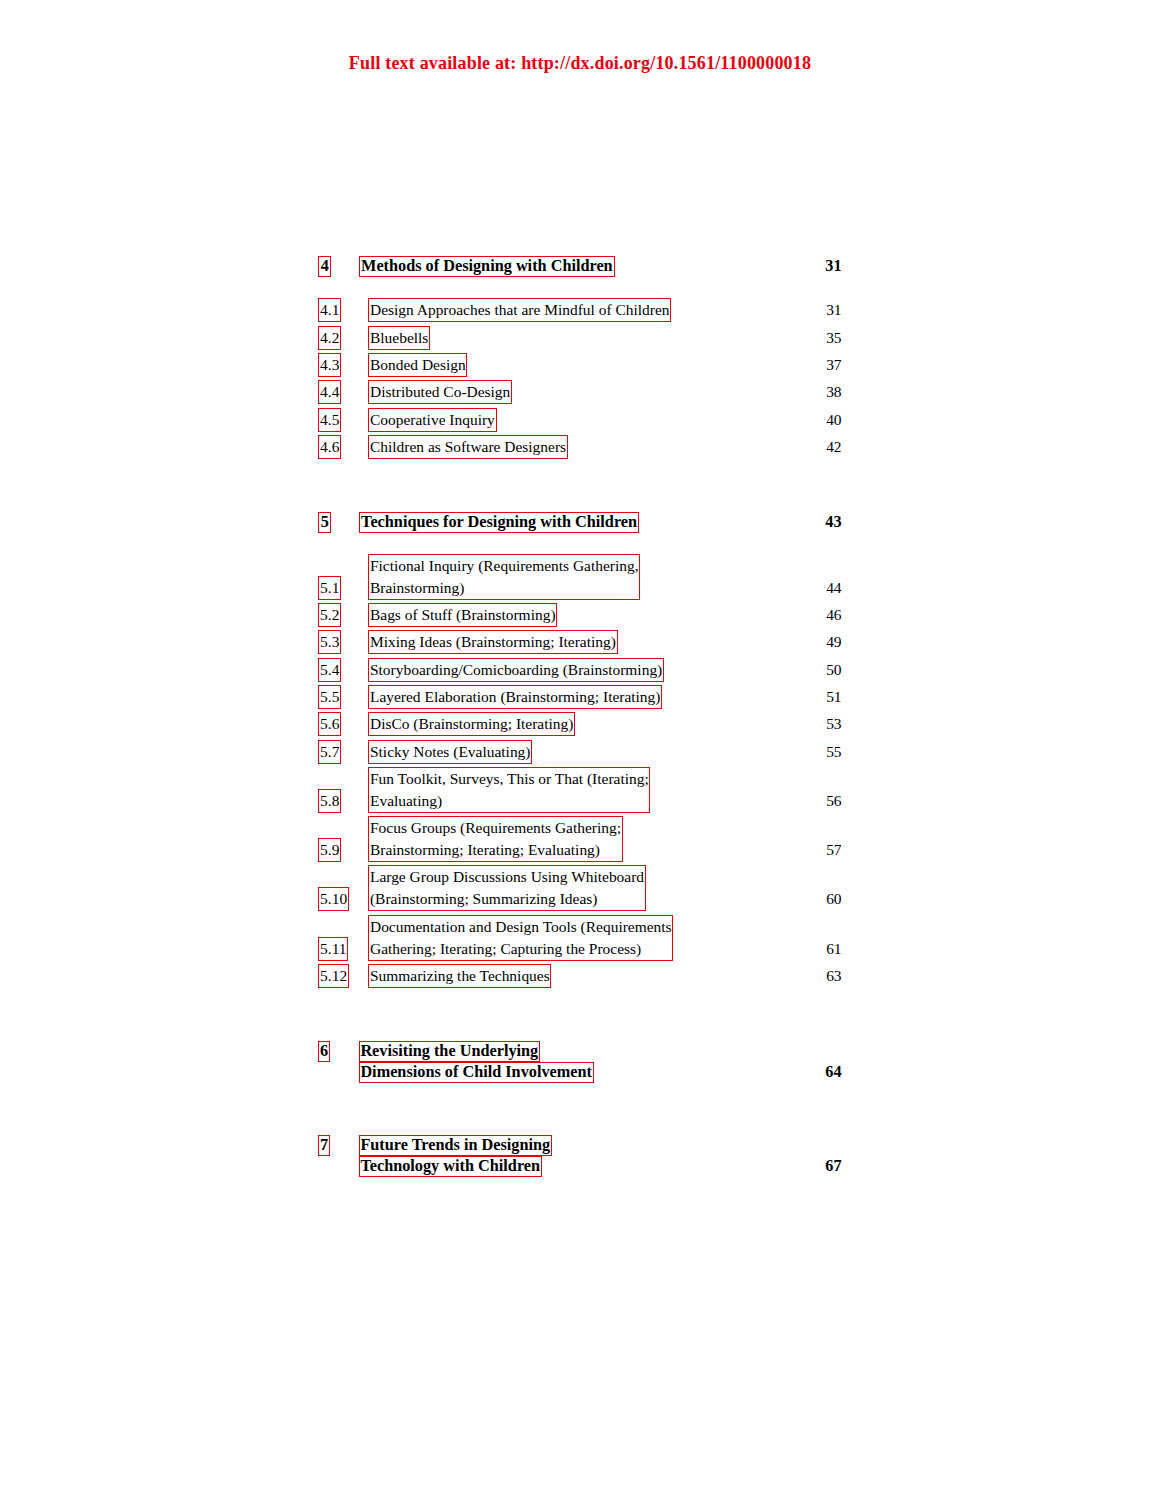Full text available at: http://dx.doi.org/10.1561/1100000018
4 Methods of Designing with Children 31
4.1 Design Approaches that are Mindful of Children 31
4.2 Bluebells 35
4.3 Bonded Design 37
4.4 Distributed Co-Design 38
4.5 Cooperative Inquiry 40
4.6 Children as Software Designers 42
5 Techniques for Designing with Children 43
5.1 Fictional Inquiry (Requirements Gathering,
Brainstorming) 44
5.2 Bags of Stuff (Brainstorming) 46
5.3 Mixing Ideas (Brainstorming; Iterating) 49
5.4 Storyboarding/Comicboarding (Brainstorming) 50
5.5 Layered Elaboration (Brainstorming; Iterating) 51
5.6 DisCo (Brainstorming; Iterating) 53
5.7 Sticky Notes (Evaluating) 55
5.8 Fun Toolkit, Surveys, This or That (Iterating;
Evaluating) 56
5.9 Focus Groups (Requirements Gathering;
Brainstorming; Iterating; Evaluating) 57
5.10 Large Group Discussions Using Whiteboard
(Brainstorming; Summarizing Ideas) 60
5.11 Documentation and Design Tools (Requirements
Gathering; Iterating; Capturing the Process) 61
5.12 Summarizing the Techniques 63
6 Revisiting the Underlying
6 Dimensions of Child Involvement 64
7 Future Trends in Designing
7 Technology with Children 67